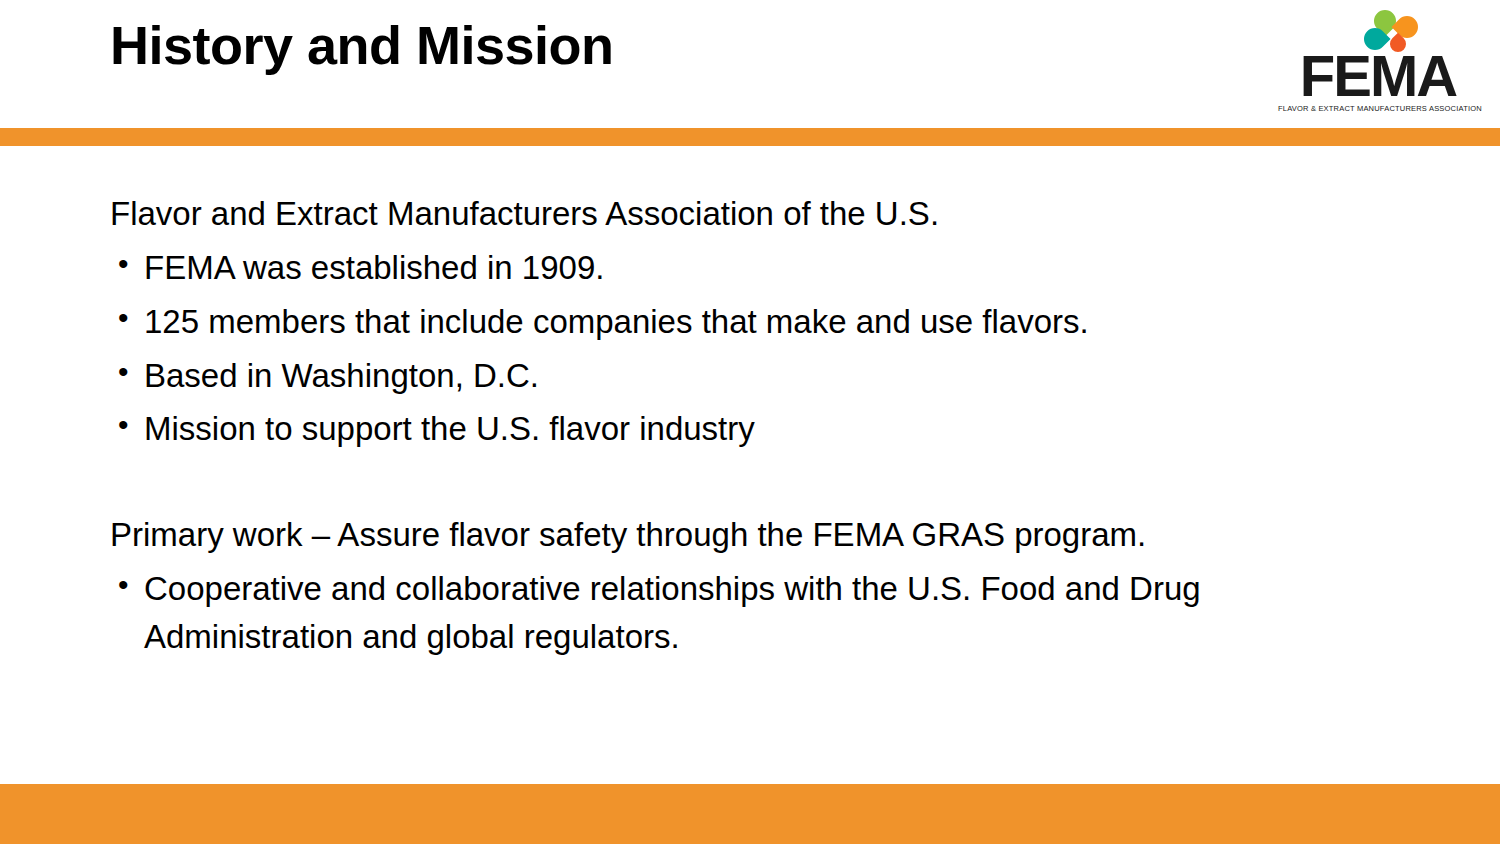History and Mission
FEMA
FLAVOR & EXTRACT MANUFACTURERS ASSOCIATION
Flavor and Extract Manufacturers Association of the U.S.
FEMA was established in 1909.
125 members that include companies that make and use flavors.
Based in Washington, D.C.
Mission to support the U.S. flavor industry
Primary work – Assure flavor safety through the FEMA GRAS program.
Cooperative and collaborative relationships with the U.S. Food and Drug Administration and global regulators.